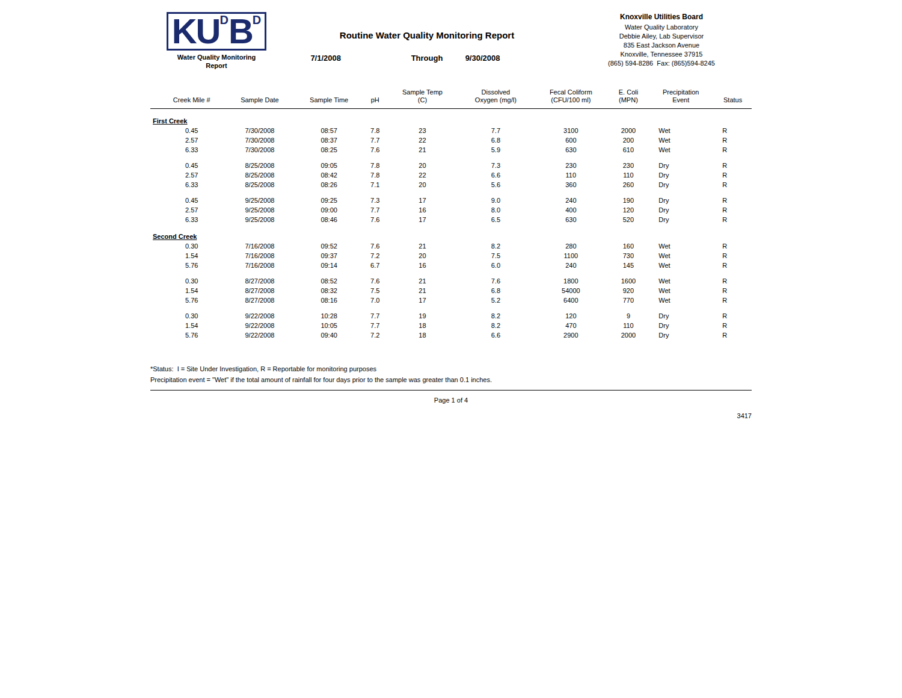KUDBD
Water Quality Monitoring
Report
Routine Water Quality Monitoring Report
7/1/2008 Through 9/30/2008
Knoxville Utilities Board
Water Quality Laboratory
Debbie Ailey, Lab Supervisor
835 East Jackson Avenue
Knoxville, Tennessee 37915
(865) 594-8286 Fax: (865)594-8245
| | Creek Mile # | Sample Date | Sample Time | pH | Sample Temp (C) | Dissolved Oxygen (mg/l) | Fecal Coliform (CFU/100 ml) | E. Coli (MPN) | Precipitation Event | Status |
| --- | --- | --- | --- | --- | --- | --- | --- | --- | --- | --- |
| First Creek |
| | 0.45 | 7/30/2008 | 08:57 | 7.8 | 23 | 7.7 | 3100 | 2000 | Wet | R |
| | 2.57 | 7/30/2008 | 08:37 | 7.7 | 22 | 6.8 | 600 | 200 | Wet | R |
| | 6.33 | 7/30/2008 | 08:25 | 7.6 | 21 | 5.9 | 630 | 610 | Wet | R |
| | 0.45 | 8/25/2008 | 09:05 | 7.8 | 20 | 7.3 | 230 | 230 | Dry | R |
| | 2.57 | 8/25/2008 | 08:42 | 7.8 | 22 | 6.6 | 110 | 110 | Dry | R |
| | 6.33 | 8/25/2008 | 08:26 | 7.1 | 20 | 5.6 | 360 | 260 | Dry | R |
| | 0.45 | 9/25/2008 | 09:25 | 7.3 | 17 | 9.0 | 240 | 190 | Dry | R |
| | 2.57 | 9/25/2008 | 09:00 | 7.7 | 16 | 8.0 | 400 | 120 | Dry | R |
| | 6.33 | 9/25/2008 | 08:46 | 7.6 | 17 | 6.5 | 630 | 520 | Dry | R |
| Second Creek |
| | 0.30 | 7/16/2008 | 09:52 | 7.6 | 21 | 8.2 | 280 | 160 | Wet | R |
| | 1.54 | 7/16/2008 | 09:37 | 7.2 | 20 | 7.5 | 1100 | 730 | Wet | R |
| | 5.76 | 7/16/2008 | 09:14 | 6.7 | 16 | 6.0 | 240 | 145 | Wet | R |
| | 0.30 | 8/27/2008 | 08:52 | 7.6 | 21 | 7.6 | 1800 | 1600 | Wet | R |
| | 1.54 | 8/27/2008 | 08:32 | 7.5 | 21 | 6.8 | 54000 | 920 | Wet | R |
| | 5.76 | 8/27/2008 | 08:16 | 7.0 | 17 | 5.2 | 6400 | 770 | Wet | R |
| | 0.30 | 9/22/2008 | 10:28 | 7.7 | 19 | 8.2 | 120 | 9 | Dry | R |
| | 1.54 | 9/22/2008 | 10:05 | 7.7 | 18 | 8.2 | 470 | 110 | Dry | R |
| | 5.76 | 9/22/2008 | 09:40 | 7.2 | 18 | 6.6 | 2900 | 2000 | Dry | R |
*Status: I = Site Under Investigation, R = Reportable for monitoring purposes
Precipitation event = "Wet" if the total amount of rainfall for four days prior to the sample was greater than 0.1 inches.
Page 1 of 4
3417